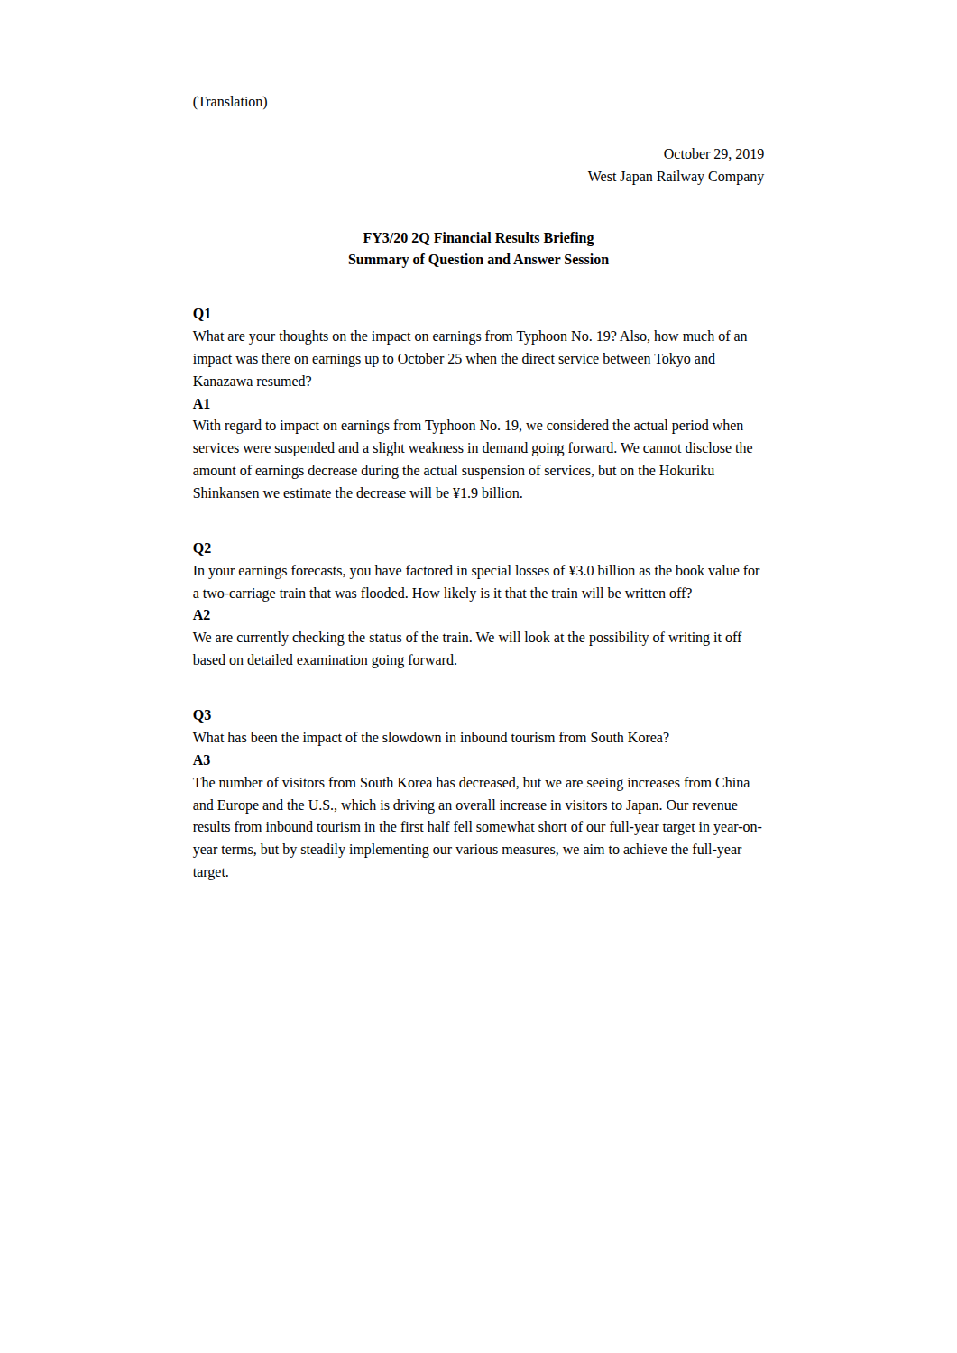(Translation)
October 29, 2019
West Japan Railway Company
FY3/20 2Q Financial Results Briefing Summary of Question and Answer Session
Q1
What are your thoughts on the impact on earnings from Typhoon No. 19? Also, how much of an impact was there on earnings up to October 25 when the direct service between Tokyo and Kanazawa resumed?
A1
With regard to impact on earnings from Typhoon No. 19, we considered the actual period when services were suspended and a slight weakness in demand going forward. We cannot disclose the amount of earnings decrease during the actual suspension of services, but on the Hokuriku Shinkansen we estimate the decrease will be ¥1.9 billion.
Q2
In your earnings forecasts, you have factored in special losses of ¥3.0 billion as the book value for a two-carriage train that was flooded. How likely is it that the train will be written off?
A2
We are currently checking the status of the train. We will look at the possibility of writing it off based on detailed examination going forward.
Q3
What has been the impact of the slowdown in inbound tourism from South Korea?
A3
The number of visitors from South Korea has decreased, but we are seeing increases from China and Europe and the U.S., which is driving an overall increase in visitors to Japan. Our revenue results from inbound tourism in the first half fell somewhat short of our full-year target in year-on-year terms, but by steadily implementing our various measures, we aim to achieve the full-year target.